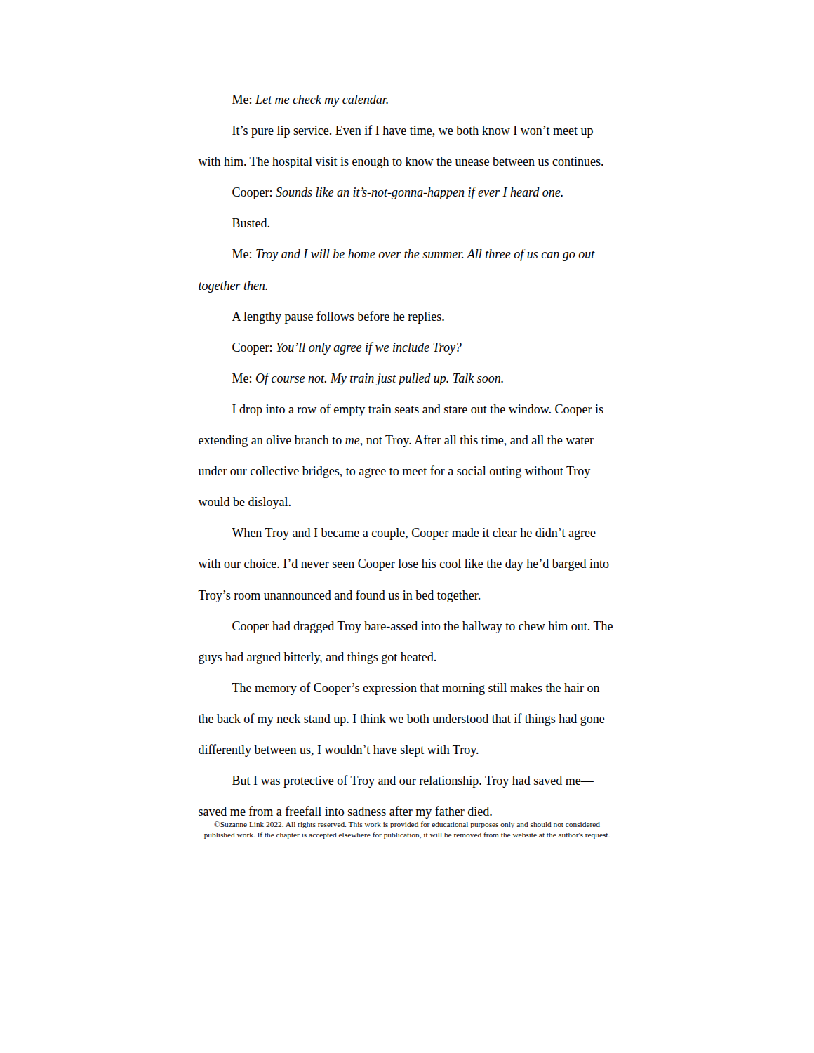Me: Let me check my calendar.
It’s pure lip service. Even if I have time, we both know I won’t meet up with him. The hospital visit is enough to know the unease between us continues.
Cooper: Sounds like an it’s-not-gonna-happen if ever I heard one.
Busted.
Me: Troy and I will be home over the summer. All three of us can go out together then.
A lengthy pause follows before he replies.
Cooper: You’ll only agree if we include Troy?
Me: Of course not. My train just pulled up. Talk soon.
I drop into a row of empty train seats and stare out the window. Cooper is extending an olive branch to me, not Troy. After all this time, and all the water under our collective bridges, to agree to meet for a social outing without Troy would be disloyal.
When Troy and I became a couple, Cooper made it clear he didn’t agree with our choice. I’d never seen Cooper lose his cool like the day he’d barged into Troy’s room unannounced and found us in bed together.
Cooper had dragged Troy bare-assed into the hallway to chew him out. The guys had argued bitterly, and things got heated.
The memory of Cooper’s expression that morning still makes the hair on the back of my neck stand up. I think we both understood that if things had gone differently between us, I wouldn’t have slept with Troy.
But I was protective of Troy and our relationship. Troy had saved me—saved me from a freefall into sadness after my father died.
©Suzanne Link 2022. All rights reserved. This work is provided for educational purposes only and should not considered published work. If the chapter is accepted elsewhere for publication, it will be removed from the website at the author's request.